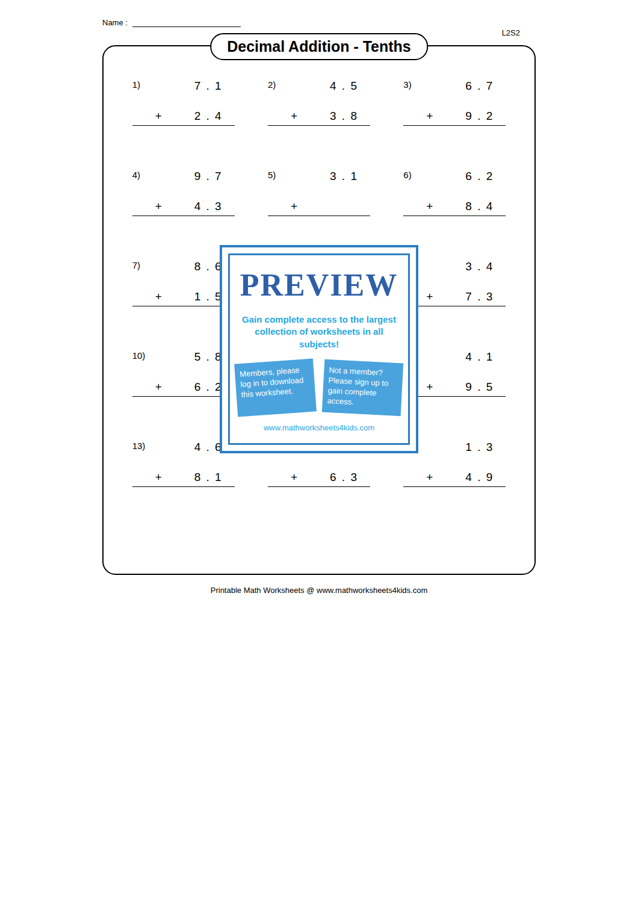Name :
Decimal Addition - Tenths
L2S2
| 1) 7 . 1 + 2 . 4 | 2) 4 . 5 + 3 . 8 | 3) 6 . 7 + 9 . 2 |
| 4) 9 . 7 + 4 . 3 | 5) 3 . 1 + | 6) 6 . 2 + 8 . 4 |
| 7) 8 . 6 + 1 . 5 | | 9) 3 . 4 + 7 . 3 |
| 10) 5 . 8 + 6 . 2 | | 12) 4 . 1 + 9 . 5 |
| 13) 4 . 6 + 8 . 1 | 14) 2 . 2 + 6 . 3 | 15) 1 . 3 + 4 . 9 |
PREVIEW
Gain complete access to the largest collection of worksheets in all subjects!
Members, please log in to download this worksheet.
Not a member? Please sign up to gain complete access.
www.mathworksheets4kids.com
Printable Math Worksheets @ www.mathworksheets4kids.com